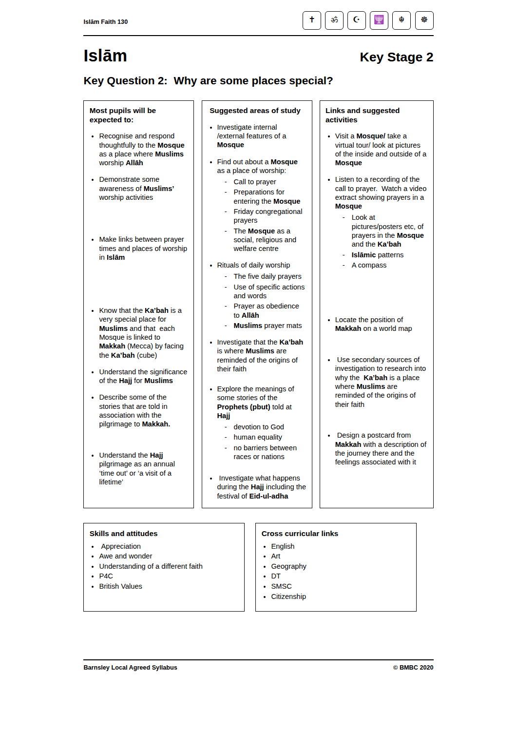Islām Faith 130
✝
ॐ
☪
🕎
☬
☸
Islām
Key Stage 2
Key Question 2: Why are some places special?
Most pupils will be expected to:
Recognise and respond thoughtfully to the Mosque as a place where Muslims worship Allāh
Demonstrate some awareness of Muslims’ worship activities
Make links between prayer times and places of worship in Islām
Know that the Ka’bah is a very special place for Muslims and that each Mosque is linked to Makkah (Mecca) by facing the Ka’bah (cube)
Understand the significance of the Hajj for Muslims
Describe some of the stories that are told in association with the pilgrimage to Makkah.
Understand the Hajj pilgrimage as an annual ‘time out’ or ‘a visit of a lifetime’
Suggested areas of study
Investigate internal /external features of a Mosque
Find out about a Mosque as a place of worship:
Call to prayer
Preparations for entering the Mosque
Friday congregational prayers
The Mosque as a social, religious and welfare centre
Rituals of daily worship
The five daily prayers
Use of specific actions and words
Prayer as obedience to Allāh
Muslims prayer mats
Investigate that the Ka’bah is where Muslims are reminded of the origins of their faith
Explore the meanings of some stories of the Prophets (pbut) told at Hajj
devotion to God
human equality
no barriers between races or nations
Investigate what happens during the Hajj including the festival of Eid-ul-adha
Links and suggested activities
Visit a Mosque/ take a virtual tour/ look at pictures of the inside and outside of a Mosque
Listen to a recording of the call to prayer. Watch a video extract showing prayers in a Mosque
Look at pictures/posters etc, of prayers in the Mosque and the Ka’bah
Islāmic patterns
A compass
Locate the position of Makkah on a world map
Use secondary sources of investigation to research into why the Ka’bah is a place where Muslims are reminded of the origins of their faith
Design a postcard from Makkah with a description of the journey there and the feelings associated with it
Skills and attitudes
Appreciation
Awe and wonder
Understanding of a different faith
P4C
British Values
Cross curricular links
English
Art
Geography
DT
SMSC
Citizenship
Barnsley Local Agreed Syllabus
© BMBC 2020